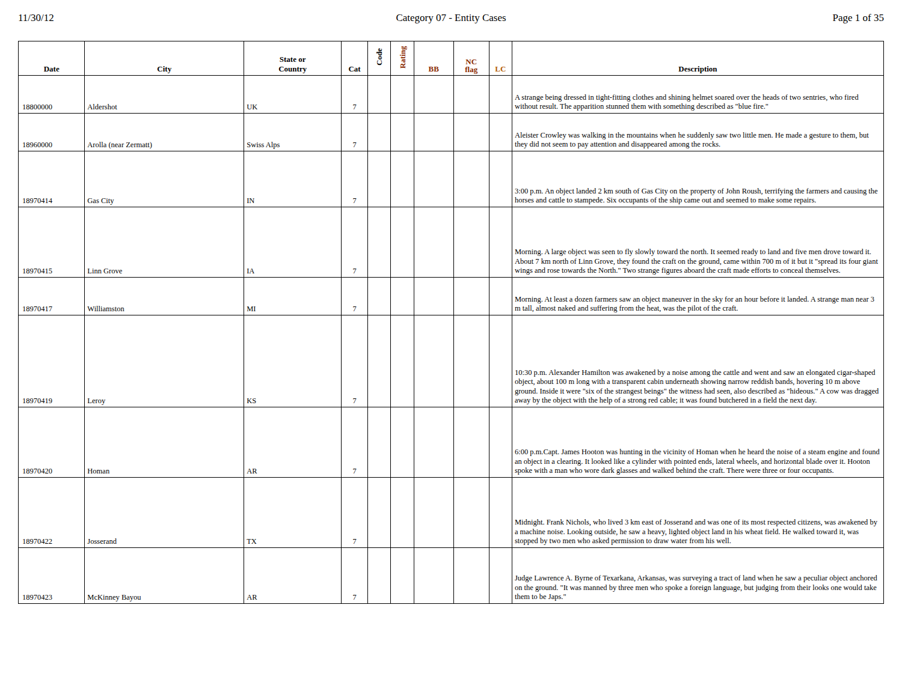11/30/12
Category 07 - Entity Cases
Page 1 of 35
| Date | City | State or Country | Cat | Code | Rating | BB | NC flag | LC | Description |
| --- | --- | --- | --- | --- | --- | --- | --- | --- | --- |
| 18800000 | Aldershot | UK | 7 | | | | | | A strange being dressed in tight-fitting clothes and shining helmet soared over the heads of two sentries, who fired without result. The apparition stunned them with something described as "blue fire." |
| 18960000 | Arolla (near Zermatt) | Swiss Alps | 7 | | | | | | Aleister Crowley was walking in the mountains when he suddenly saw two little men. He made a gesture to them, but they did not seem to pay attention and disappeared among the rocks. |
| 18970414 | Gas City | IN | 7 | | | | | | 3:00 p.m. An object landed 2 km south of Gas City on the property of John Roush, terrifying the farmers and causing the horses and cattle to stampede. Six occupants of the ship came out and seemed to make some repairs. |
| 18970415 | Linn Grove | IA | 7 | | | | | | Morning. A large object was seen to fly slowly toward the north. It seemed ready to land and five men drove toward it. About 7 km north of Linn Grove, they found the craft on the ground, came within 700 m of it but it "spread its four giant wings and rose towards the North." Two strange figures aboard the craft made efforts to conceal themselves. |
| 18970417 | Williamston | MI | 7 | | | | | | Morning. At least a dozen farmers saw an object maneuver in the sky for an hour before it landed. A strange man near 3 m tall, almost naked and suffering from the heat, was the pilot of the craft. |
| 18970419 | Leroy | KS | 7 | | | | | | 10:30 p.m. Alexander Hamilton was awakened by a noise among the cattle and went and saw an elongated cigar-shaped object, about 100 m long with a transparent cabin underneath showing narrow reddish bands, hovering 10 m above ground. Inside it were "six of the strangest beings" the witness had seen, also described as "hideous." A cow was dragged away by the object with the help of a strong red cable; it was found butchered in a field the next day. |
| 18970420 | Homan | AR | 7 | | | | | | 6:00 p.m.Capt. James Hooton was hunting in the vicinity of Homan when he heard the noise of a steam engine and found an object in a clearing. It looked like a cylinder with pointed ends, lateral wheels, and horizontal blade over it. Hooton spoke with a man who wore dark glasses and walked behind the craft. There were three or four occupants. |
| 18970422 | Josserand | TX | 7 | | | | | | Midnight. Frank Nichols, who lived 3 km east of Josserand and was one of its most respected citizens, was awakened by a machine noise. Looking outside, he saw a heavy, lighted object land in his wheat field. He walked toward it, was stopped by two men who asked permission to draw water from his well. |
| 18970423 | McKinney Bayou | AR | 7 | | | | | | Judge Lawrence A. Byrne of Texarkana, Arkansas, was surveying a tract of land when he saw a peculiar object anchored on the ground. "It was manned by three men who spoke a foreign language, but judging from their looks one would take them to be Japs." |